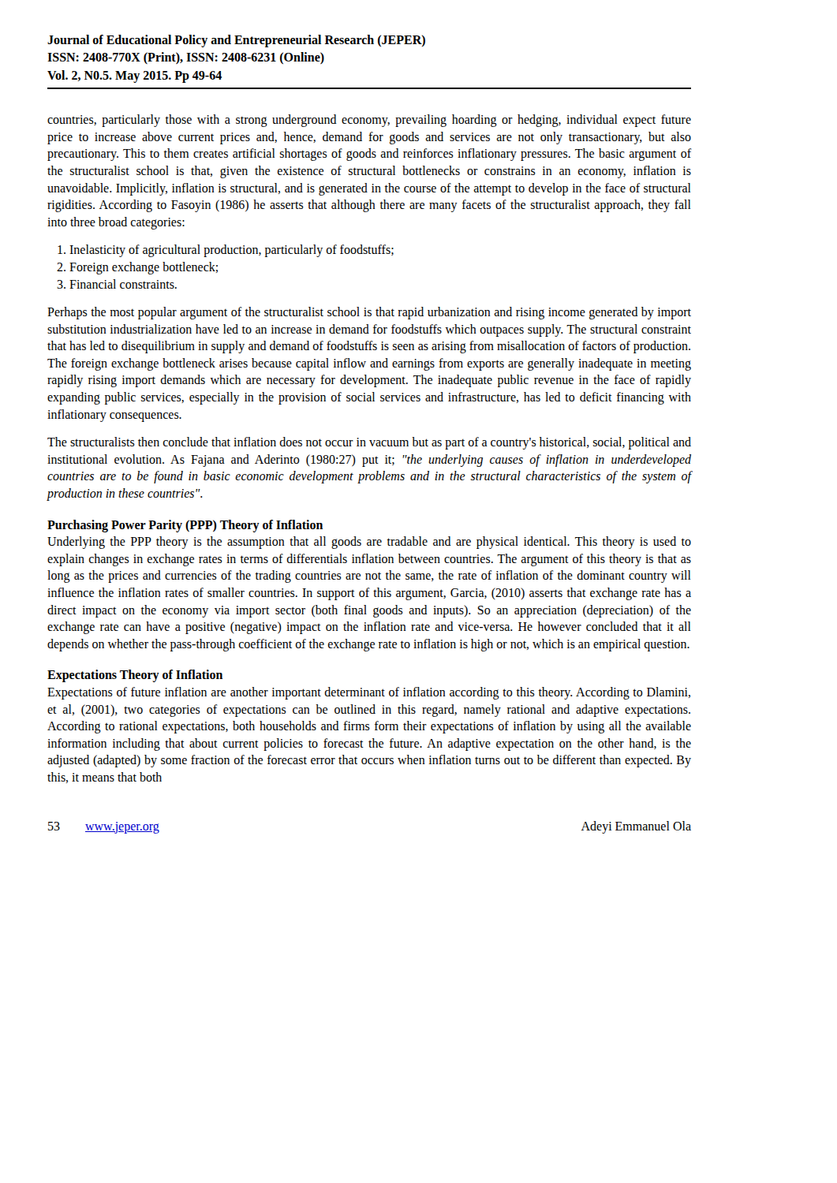Journal of Educational Policy and Entrepreneurial Research (JEPER)
ISSN: 2408-770X (Print), ISSN: 2408-6231 (Online)
Vol. 2, N0.5. May 2015. Pp 49-64
countries, particularly those with a strong underground economy, prevailing hoarding or hedging, individual expect future price to increase above current prices and, hence, demand for goods and services are not only transactionary, but also precautionary. This to them creates artificial shortages of goods and reinforces inflationary pressures. The basic argument of the structuralist school is that, given the existence of structural bottlenecks or constrains in an economy, inflation is unavoidable. Implicitly, inflation is structural, and is generated in the course of the attempt to develop in the face of structural rigidities. According to Fasoyin (1986) he asserts that although there are many facets of the structuralist approach, they fall into three broad categories:
Inelasticity of agricultural production, particularly of foodstuffs;
Foreign exchange bottleneck;
Financial constraints.
Perhaps the most popular argument of the structuralist school is that rapid urbanization and rising income generated by import substitution industrialization have led to an increase in demand for foodstuffs which outpaces supply. The structural constraint that has led to disequilibrium in supply and demand of foodstuffs is seen as arising from misallocation of factors of production. The foreign exchange bottleneck arises because capital inflow and earnings from exports are generally inadequate in meeting rapidly rising import demands which are necessary for development. The inadequate public revenue in the face of rapidly expanding public services, especially in the provision of social services and infrastructure, has led to deficit financing with inflationary consequences.
The structuralists then conclude that inflation does not occur in vacuum but as part of a country's historical, social, political and institutional evolution. As Fajana and Aderinto (1980:27) put it; "the underlying causes of inflation in underdeveloped countries are to be found in basic economic development problems and in the structural characteristics of the system of production in these countries".
Purchasing Power Parity (PPP) Theory of Inflation
Underlying the PPP theory is the assumption that all goods are tradable and are physical identical. This theory is used to explain changes in exchange rates in terms of differentials inflation between countries. The argument of this theory is that as long as the prices and currencies of the trading countries are not the same, the rate of inflation of the dominant country will influence the inflation rates of smaller countries. In support of this argument, Garcia, (2010) asserts that exchange rate has a direct impact on the economy via import sector (both final goods and inputs). So an appreciation (depreciation) of the exchange rate can have a positive (negative) impact on the inflation rate and vice-versa. He however concluded that it all depends on whether the pass-through coefficient of the exchange rate to inflation is high or not, which is an empirical question.
Expectations Theory of Inflation
Expectations of future inflation are another important determinant of inflation according to this theory. According to Dlamini, et al, (2001), two categories of expectations can be outlined in this regard, namely rational and adaptive expectations. According to rational expectations, both households and firms form their expectations of inflation by using all the available information including that about current policies to forecast the future. An adaptive expectation on the other hand, is the adjusted (adapted) by some fraction of the forecast error that occurs when inflation turns out to be different than expected. By this, it means that both
53 www.jeper.org Adeyi Emmanuel Ola